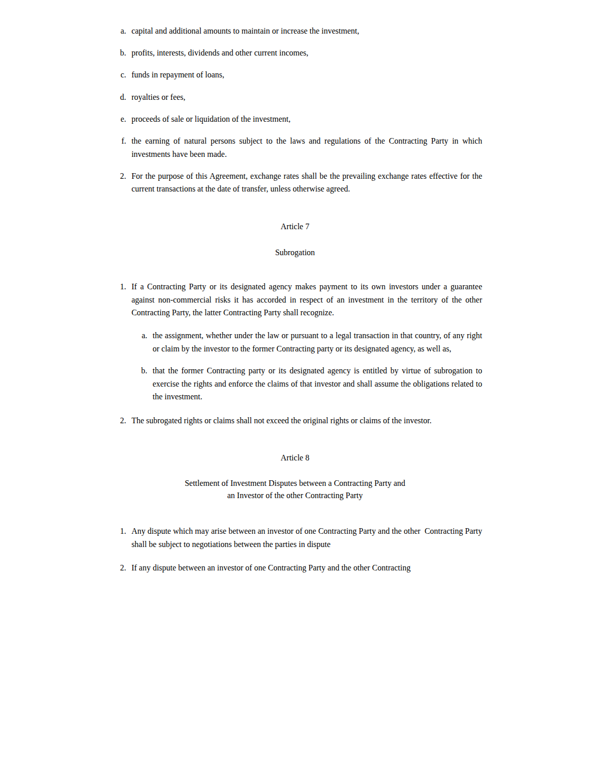capital and additional amounts to maintain or increase the investment,
profits, interests, dividends and other current incomes,
funds in repayment of loans,
royalties or fees,
proceeds of sale or liquidation of the investment,
the earning of natural persons subject to the laws and regulations of the Contracting Party in which investments have been made.
For the purpose of this Agreement, exchange rates shall be the prevailing exchange rates effective for the current transactions at the date of transfer, unless otherwise agreed.
Article 7
Subrogation
If a Contracting Party or its designated agency makes payment to its own investors under a guarantee against non-commercial risks it has accorded in respect of an investment in the territory of the other Contracting Party, the latter Contracting Party shall recognize.
the assignment, whether under the law or pursuant to a legal transaction in that country, of any right or claim by the investor to the former Contracting party or its designated agency, as well as,
that the former Contracting party or its designated agency is entitled by virtue of subrogation to exercise the rights and enforce the claims of that investor and shall assume the obligations related to the investment.
The subrogated rights or claims shall not exceed the original rights or claims of the investor.
Article 8
Settlement of Investment Disputes between a Contracting Party and
an Investor of the other Contracting Party
Any dispute which may arise between an investor of one Contracting Party and the other Contracting Party shall be subject to negotiations between the parties in dispute
If any dispute between an investor of one Contracting Party and the other Contracting